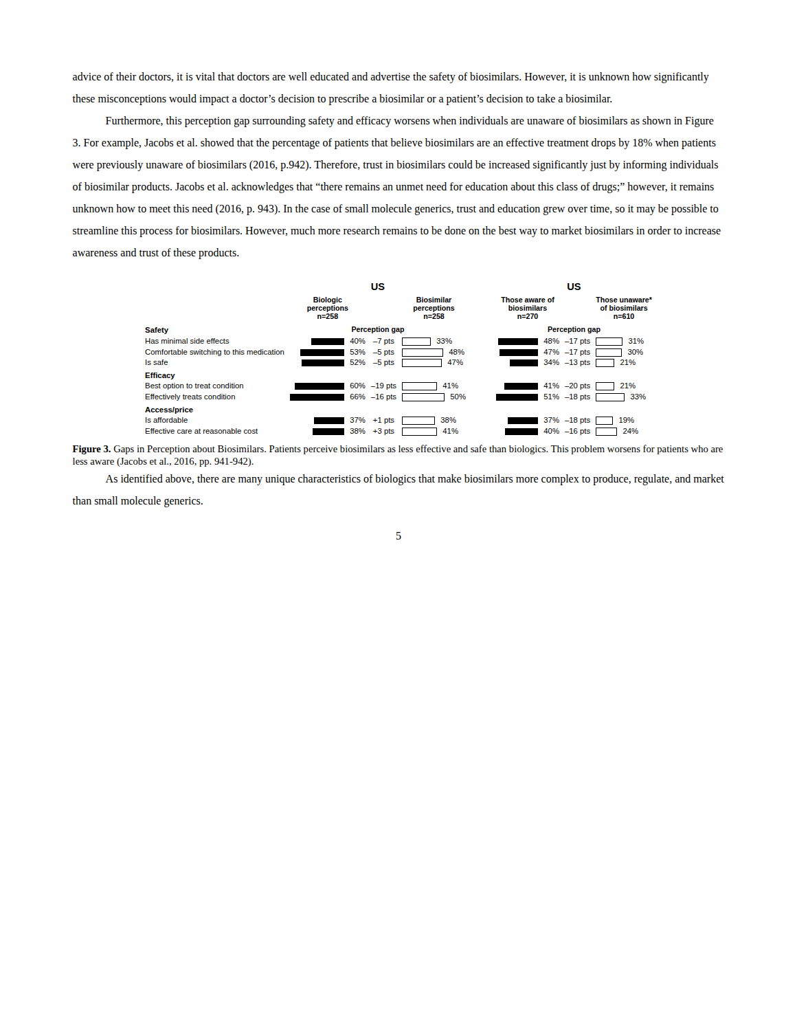advice of their doctors, it is vital that doctors are well educated and advertise the safety of biosimilars. However, it is unknown how significantly these misconceptions would impact a doctor’s decision to prescribe a biosimilar or a patient’s decision to take a biosimilar.
Furthermore, this perception gap surrounding safety and efficacy worsens when individuals are unaware of biosimilars as shown in Figure 3. For example, Jacobs et al. showed that the percentage of patients that believe biosimilars are an effective treatment drops by 18% when patients were previously unaware of biosimilars (2016, p.942). Therefore, trust in biosimilars could be increased significantly just by informing individuals of biosimilar products. Jacobs et al. acknowledges that “there remains an unmet need for education about this class of drugs;” however, it remains unknown how to meet this need (2016, p. 943). In the case of small molecule generics, trust and education grew over time, so it may be possible to streamline this process for biosimilars. However, much more research remains to be done on the best way to market biosimilars in order to increase awareness and trust of these products.
| | US | | US |
| | Biologic perceptions n=258 | | Biosimilar perceptions n=258 | | Those aware of biosimilars n=270 | | Those unaware* of biosimilars n=610 |
| Safety | Perception gap | | Perception gap |
| Has minimal side effects | 40% | –7 pts | 33% | | 48% | –17 pts | 31% |
| Comfortable switching to this medication | 53% | –5 pts | 48% | | 47% | –17 pts | 30% |
| Is safe | 52% | –5 pts | 47% | | 34% | –13 pts | 21% |
| Efficacy | | | | | | | |
| Best option to treat condition | 60% | –19 pts | 41% | | 41% | –20 pts | 21% |
| Effectively treats condition | 66% | –16 pts | 50% | | 51% | –18 pts | 33% |
| Access/price | | | | | | | |
| Is affordable | 37% | +1 pts | 38% | | 37% | –18 pts | 19% |
| Effective care at reasonable cost | 38% | +3 pts | 41% | | 40% | –16 pts | 24% |
Figure 3. Gaps in Perception about Biosimilars. Patients perceive biosimilars as less effective and safe than biologics. This problem worsens for patients who are less aware (Jacobs et al., 2016, pp. 941-942).
As identified above, there are many unique characteristics of biologics that make biosimilars more complex to produce, regulate, and market than small molecule generics.
5